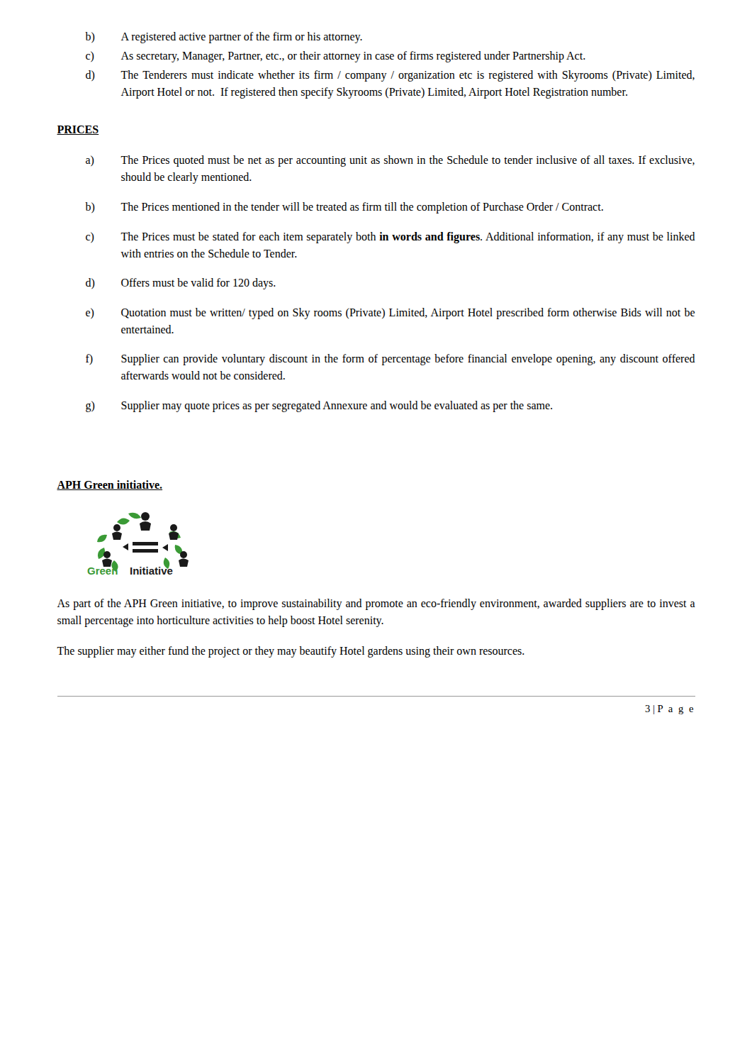b) A registered active partner of the firm or his attorney.
c) As secretary, Manager, Partner, etc., or their attorney in case of firms registered under Partnership Act.
d) The Tenderers must indicate whether its firm / company / organization etc is registered with Skyrooms (Private) Limited, Airport Hotel or not. If registered then specify Skyrooms (Private) Limited, Airport Hotel Registration number.
PRICES
a) The Prices quoted must be net as per accounting unit as shown in the Schedule to tender inclusive of all taxes. If exclusive, should be clearly mentioned.
b) The Prices mentioned in the tender will be treated as firm till the completion of Purchase Order / Contract.
c) The Prices must be stated for each item separately both in words and figures. Additional information, if any must be linked with entries on the Schedule to Tender.
d) Offers must be valid for 120 days.
e) Quotation must be written/ typed on Sky rooms (Private) Limited, Airport Hotel prescribed form otherwise Bids will not be entertained.
f) Supplier can provide voluntary discount in the form of percentage before financial envelope opening, any discount offered afterwards would not be considered.
g) Supplier may quote prices as per segregated Annexure and would be evaluated as per the same.
APH Green initiative.
Green Initiative
As part of the APH Green initiative, to improve sustainability and promote an eco-friendly environment, awarded suppliers are to invest a small percentage into horticulture activities to help boost Hotel serenity.
The supplier may either fund the project or they may beautify Hotel gardens using their own resources.
3 | P a g e